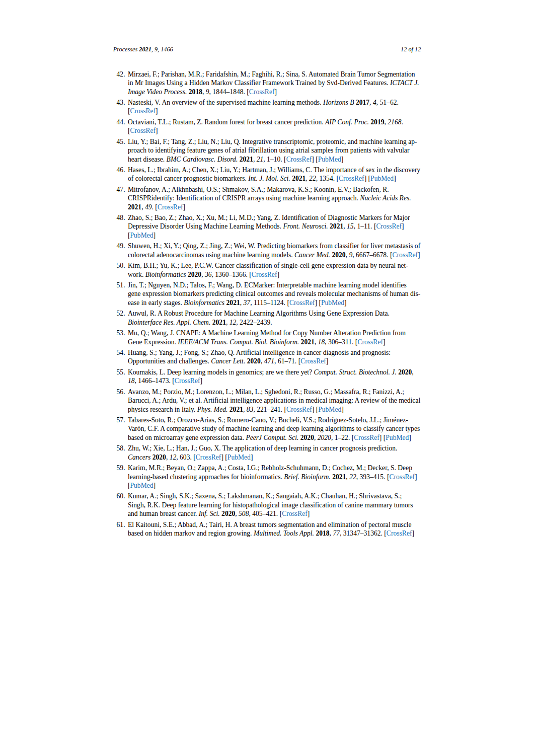Processes 2021, 9, 1466
12 of 12
Mirzaei, F.; Parishan, M.R.; Faridafshin, M.; Faghihi, R.; Sina, S. Automated Brain Tumor Segmentation in Mr Images Using a Hidden Markov Classifier Framework Trained by Svd-Derived Features. ICTACT J. Image Video Process. 2018, 9, 1844–1848. [CrossRef]
Nasteski, V. An overview of the supervised machine learning methods. Horizons B 2017, 4, 51–62. [CrossRef]
Octaviani, T.L.; Rustam, Z. Random forest for breast cancer prediction. AIP Conf. Proc. 2019, 2168. [CrossRef]
Liu, Y.; Bai, F.; Tang, Z.; Liu, N.; Liu, Q. Integrative transcriptomic, proteomic, and machine learning approach to identifying feature genes of atrial fibrillation using atrial samples from patients with valvular heart disease. BMC Cardiovasc. Disord. 2021, 21, 1–10. [CrossRef] [PubMed]
Hases, L.; Ibrahim, A.; Chen, X.; Liu, Y.; Hartman, J.; Williams, C. The importance of sex in the discovery of colorectal cancer prognostic biomarkers. Int. J. Mol. Sci. 2021, 22, 1354. [CrossRef] [PubMed]
Mitrofanov, A.; Alkhnbashi, O.S.; Shmakov, S.A.; Makarova, K.S.; Koonin, E.V.; Backofen, R. CRISPRidentify: Identification of CRISPR arrays using machine learning approach. Nucleic Acids Res. 2021, 49. [CrossRef]
Zhao, S.; Bao, Z.; Zhao, X.; Xu, M.; Li, M.D.; Yang, Z. Identification of Diagnostic Markers for Major Depressive Disorder Using Machine Learning Methods. Front. Neurosci. 2021, 15, 1–11. [CrossRef] [PubMed]
Shuwen, H.; Xi, Y.; Qing, Z.; Jing, Z.; Wei, W. Predicting biomarkers from classifier for liver metastasis of colorectal adenocarcinomas using machine learning models. Cancer Med. 2020, 9, 6667–6678. [CrossRef]
Kim, B.H.; Yu, K.; Lee, P.C.W. Cancer classification of single-cell gene expression data by neural network. Bioinformatics 2020, 36, 1360–1366. [CrossRef]
Jin, T.; Nguyen, N.D.; Talos, F.; Wang, D. ECMarker: Interpretable machine learning model identifies gene expression biomarkers predicting clinical outcomes and reveals molecular mechanisms of human disease in early stages. Bioinformatics 2021, 37, 1115–1124. [CrossRef] [PubMed]
Auwul, R. A Robust Procedure for Machine Learning Algorithms Using Gene Expression Data. Biointerface Res. Appl. Chem. 2021, 12, 2422–2439.
Mu, Q.; Wang, J. CNAPE: A Machine Learning Method for Copy Number Alteration Prediction from Gene Expression. IEEE/ACM Trans. Comput. Biol. Bioinform. 2021, 18, 306–311. [CrossRef]
Huang, S.; Yang, J.; Fong, S.; Zhao, Q. Artificial intelligence in cancer diagnosis and prognosis: Opportunities and challenges. Cancer Lett. 2020, 471, 61–71. [CrossRef]
Koumakis, L. Deep learning models in genomics; are we there yet? Comput. Struct. Biotechnol. J. 2020, 18, 1466–1473. [CrossRef]
Avanzo, M.; Porzio, M.; Lorenzon, L.; Milan, L.; Sghedoni, R.; Russo, G.; Massafra, R.; Fanizzi, A.; Barucci, A.; Ardu, V.; et al. Artificial intelligence applications in medical imaging: A review of the medical physics research in Italy. Phys. Med. 2021, 83, 221–241. [CrossRef] [PubMed]
Tabares-Soto, R.; Orozco-Arias, S.; Romero-Cano, V.; Bucheli, V.S.; Rodríguez-Sotelo, J.L.; Jiménez-Varón, C.F. A comparative study of machine learning and deep learning algorithms to classify cancer types based on microarray gene expression data. PeerJ Comput. Sci. 2020, 2020, 1–22. [CrossRef] [PubMed]
Zhu, W.; Xie, L.; Han, J.; Guo, X. The application of deep learning in cancer prognosis prediction. Cancers 2020, 12, 603. [CrossRef] [PubMed]
Karim, M.R.; Beyan, O.; Zappa, A.; Costa, I.G.; Rebholz-Schuhmann, D.; Cochez, M.; Decker, S. Deep learning-based clustering approaches for bioinformatics. Brief. Bioinform. 2021, 22, 393–415. [CrossRef] [PubMed]
Kumar, A.; Singh, S.K.; Saxena, S.; Lakshmanan, K.; Sangaiah, A.K.; Chauhan, H.; Shrivastava, S.; Singh, R.K. Deep feature learning for histopathological image classification of canine mammary tumors and human breast cancer. Inf. Sci. 2020, 508, 405–421. [CrossRef]
El Kaitouni, S.E.; Abbad, A.; Tairi, H. A breast tumors segmentation and elimination of pectoral muscle based on hidden markov and region growing. Multimed. Tools Appl. 2018, 77, 31347–31362. [CrossRef]